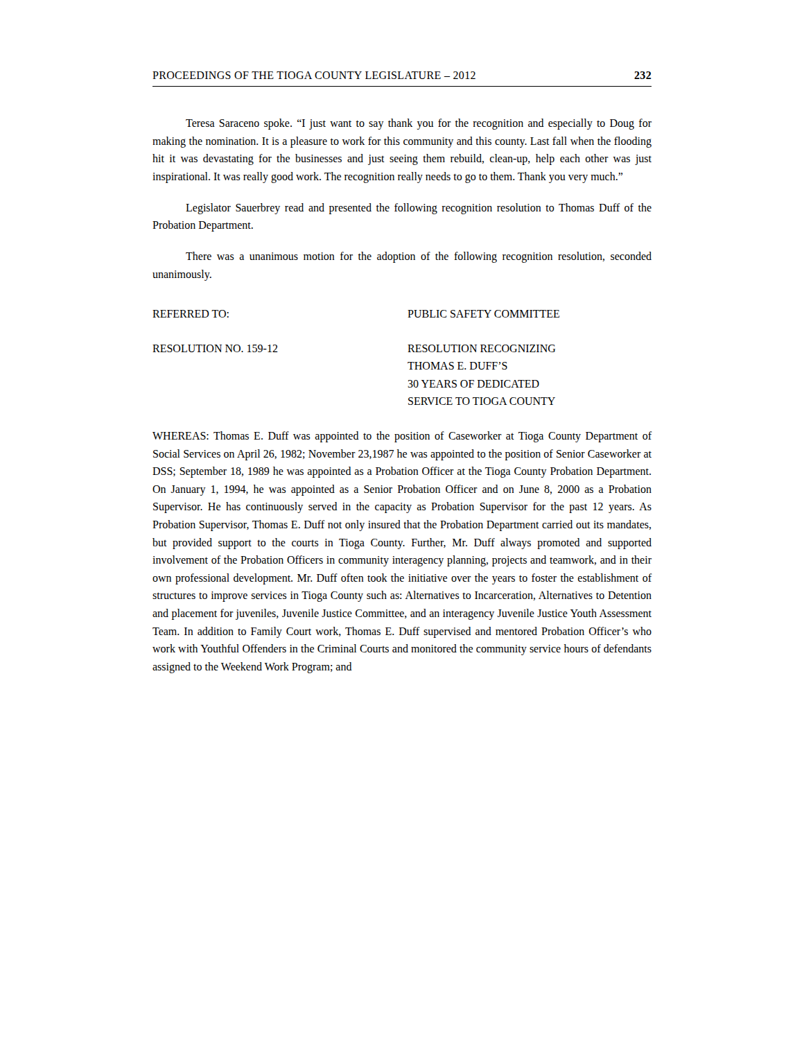Proceedings of the Tioga County Legislature – 2012 232
Teresa Saraceno spoke. “I just want to say thank you for the recognition and especially to Doug for making the nomination. It is a pleasure to work for this community and this county. Last fall when the flooding hit it was devastating for the businesses and just seeing them rebuild, clean-up, help each other was just inspirational. It was really good work. The recognition really needs to go to them. Thank you very much.”
Legislator Sauerbrey read and presented the following recognition resolution to Thomas Duff of the Probation Department.
There was a unanimous motion for the adoption of the following recognition resolution, seconded unanimously.
Referred to:
Public Safety Committee
Resolution No. 159-12
Resolution Recognizing
Thomas E. Duff’s
30 Years of Dedicated
Service to Tioga County
Whereas: Thomas E. Duff was appointed to the position of Caseworker at Tioga County Department of Social Services on April 26, 1982; November 23,1987 he was appointed to the position of Senior Caseworker at DSS; September 18, 1989 he was appointed as a Probation Officer at the Tioga County Probation Department. On January 1, 1994, he was appointed as a Senior Probation Officer and on June 8, 2000 as a Probation Supervisor. He has continuously served in the capacity as Probation Supervisor for the past 12 years. As Probation Supervisor, Thomas E. Duff not only insured that the Probation Department carried out its mandates, but provided support to the courts in Tioga County. Further, Mr. Duff always promoted and supported involvement of the Probation Officers in community interagency planning, projects and teamwork, and in their own professional development. Mr. Duff often took the initiative over the years to foster the establishment of structures to improve services in Tioga County such as: Alternatives to Incarceration, Alternatives to Detention and placement for juveniles, Juvenile Justice Committee, and an interagency Juvenile Justice Youth Assessment Team. In addition to Family Court work, Thomas E. Duff supervised and mentored Probation Officer’s who work with Youthful Offenders in the Criminal Courts and monitored the community service hours of defendants assigned to the Weekend Work Program; and